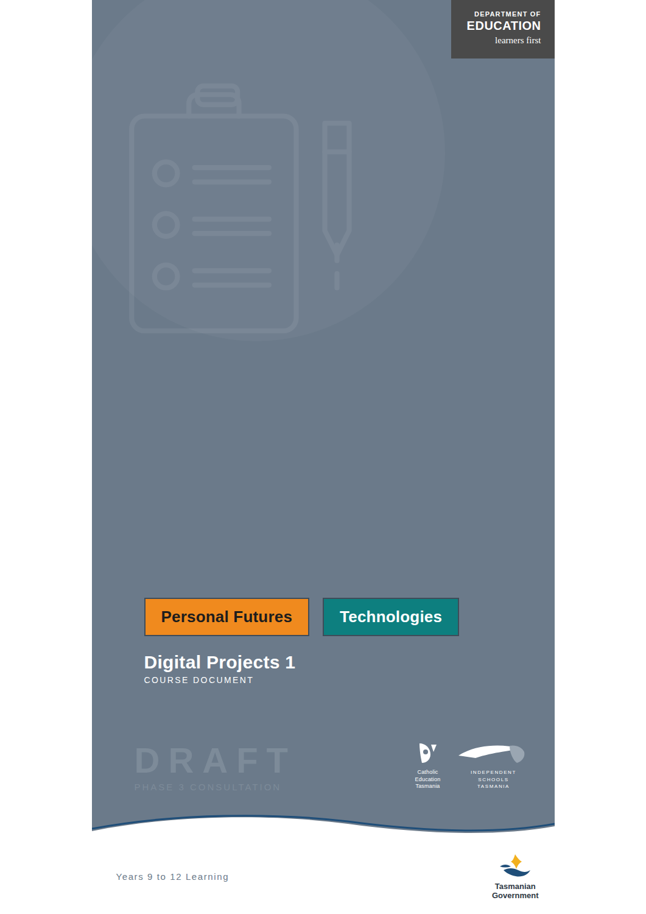Department of
Education
learners first
Personal Futures
Technologies
Digital Projects 1
Course Document
DRAFT
Phase 3 Consultation
Catholic
Education
Tasmania
Independent
Schools
Tasmania
Years 9 to 12 Learning
Tasmanian
Government